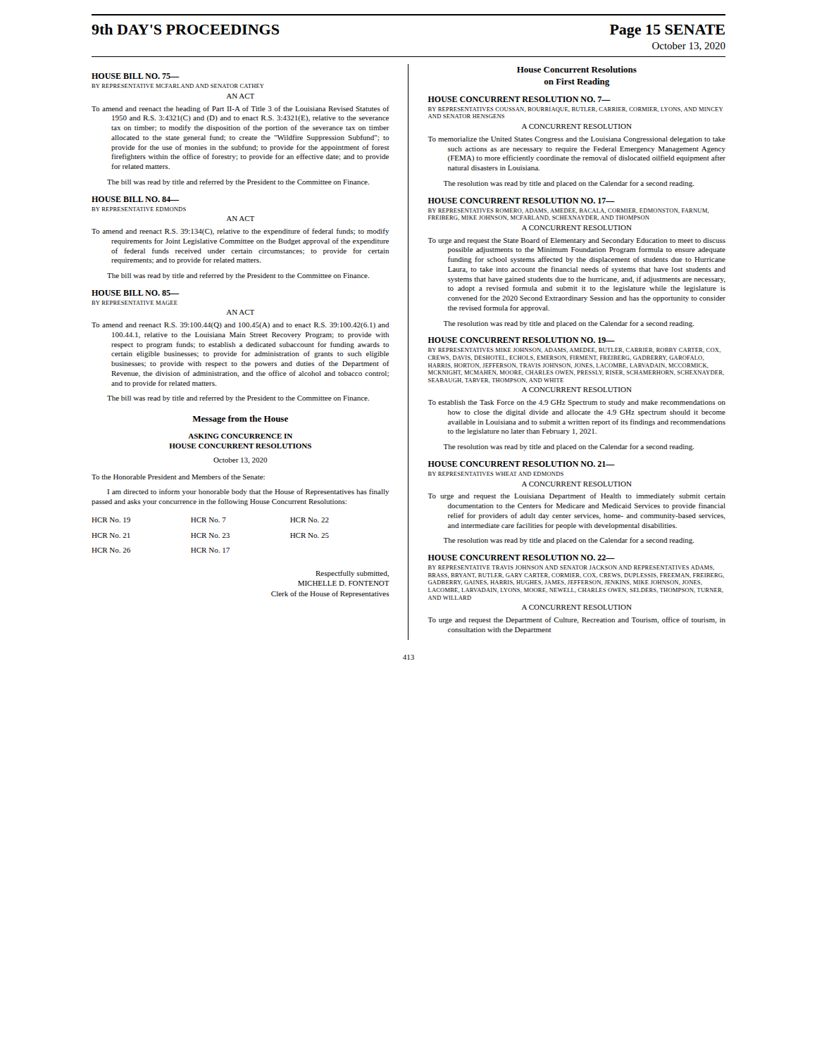9th DAY'S PROCEEDINGS
Page 15 SENATE
October 13, 2020
HOUSE BILL NO. 75—
BY REPRESENTATIVE MCFARLAND AND SENATOR CATHEY
AN ACT
To amend and reenact the heading of Part II-A of Title 3 of the Louisiana Revised Statutes of 1950 and R.S. 3:4321(C) and (D) and to enact R.S. 3:4321(E), relative to the severance tax on timber; to modify the disposition of the portion of the severance tax on timber allocated to the state general fund; to create the "Wildfire Suppression Subfund"; to provide for the use of monies in the subfund; to provide for the appointment of forest firefighters within the office of forestry; to provide for an effective date; and to provide for related matters.
The bill was read by title and referred by the President to the Committee on Finance.
HOUSE BILL NO. 84—
BY REPRESENTATIVE EDMONDS
AN ACT
To amend and reenact R.S. 39:134(C), relative to the expenditure of federal funds; to modify requirements for Joint Legislative Committee on the Budget approval of the expenditure of federal funds received under certain circumstances; to provide for certain requirements; and to provide for related matters.
The bill was read by title and referred by the President to the Committee on Finance.
HOUSE BILL NO. 85—
BY REPRESENTATIVE MAGEE
AN ACT
To amend and reenact R.S. 39:100.44(Q) and 100.45(A) and to enact R.S. 39:100.42(6.1) and 100.44.1, relative to the Louisiana Main Street Recovery Program; to provide with respect to program funds; to establish a dedicated subaccount for funding awards to certain eligible businesses; to provide for administration of grants to such eligible businesses; to provide with respect to the powers and duties of the Department of Revenue, the division of administration, and the office of alcohol and tobacco control; and to provide for related matters.
The bill was read by title and referred by the President to the Committee on Finance.
Message from the House
ASKING CONCURRENCE IN
HOUSE CONCURRENT RESOLUTIONS
October 13, 2020
To the Honorable President and Members of the Senate:
I am directed to inform your honorable body that the House of Representatives has finally passed and asks your concurrence in the following House Concurrent Resolutions:
| HCR No. 19 | HCR No. 7 | HCR No. 22 |
| HCR No. 21 | HCR No. 23 | HCR No. 25 |
| HCR No. 26 | HCR No. 17 | |
Respectfully submitted,
MICHELLE D. FONTENOT
Clerk of the House of Representatives
House Concurrent Resolutions
on First Reading
HOUSE CONCURRENT RESOLUTION NO. 7—
BY REPRESENTATIVES COUSSAN, BOURRIAQUE, BUTLER, CARRIER, CORMIER, LYONS, AND MINCEY AND SENATOR HENSGENS
A CONCURRENT RESOLUTION
To memorialize the United States Congress and the Louisiana Congressional delegation to take such actions as are necessary to require the Federal Emergency Management Agency (FEMA) to more efficiently coordinate the removal of dislocated oilfield equipment after natural disasters in Louisiana.
The resolution was read by title and placed on the Calendar for a second reading.
HOUSE CONCURRENT RESOLUTION NO. 17—
BY REPRESENTATIVES ROMERO, ADAMS, AMEDEE, BACALA, CORMIER, EDMONSTON, FARNUM, FREIBERG, MIKE JOHNSON, MCFARLAND, SCHEXNAYDER, AND THOMPSON
A CONCURRENT RESOLUTION
To urge and request the State Board of Elementary and Secondary Education to meet to discuss possible adjustments to the Minimum Foundation Program formula to ensure adequate funding for school systems affected by the displacement of students due to Hurricane Laura, to take into account the financial needs of systems that have lost students and systems that have gained students due to the hurricane, and, if adjustments are necessary, to adopt a revised formula and submit it to the legislature while the legislature is convened for the 2020 Second Extraordinary Session and has the opportunity to consider the revised formula for approval.
The resolution was read by title and placed on the Calendar for a second reading.
HOUSE CONCURRENT RESOLUTION NO. 19—
BY REPRESENTATIVES MIKE JOHNSON, ADAMS, AMEDEE, BUTLER, CARRIER, ROBBY CARTER, COX, CREWS, DAVIS, DESHOTEL, ECHOLS, EMERSON, FIRMENT, FREIBERG, GADBERRY, GAROFALO, HARRIS, HORTON, JEFFERSON, TRAVIS JOHNSON, JONES, LACOMBE, LARVADAIN, MCCORMICK, MCKNIGHT, MCMAHEN, MOORE, CHARLES OWEN, PRESSLY, RISER, SCHAMERHORN, SCHEXNAYDER, SEABAUGH, TARVER, THOMPSON, AND WHITE
A CONCURRENT RESOLUTION
To establish the Task Force on the 4.9 GHz Spectrum to study and make recommendations on how to close the digital divide and allocate the 4.9 GHz spectrum should it become available in Louisiana and to submit a written report of its findings and recommendations to the legislature no later than February 1, 2021.
The resolution was read by title and placed on the Calendar for a second reading.
HOUSE CONCURRENT RESOLUTION NO. 21—
BY REPRESENTATIVES WHEAT AND EDMONDS
A CONCURRENT RESOLUTION
To urge and request the Louisiana Department of Health to immediately submit certain documentation to the Centers for Medicare and Medicaid Services to provide financial relief for providers of adult day center services, home- and community-based services, and intermediate care facilities for people with developmental disabilities.
The resolution was read by title and placed on the Calendar for a second reading.
HOUSE CONCURRENT RESOLUTION NO. 22—
BY REPRESENTATIVE TRAVIS JOHNSON AND SENATOR JACKSON AND REPRESENTATIVES ADAMS, BRASS, BRYANT, BUTLER, GARY CARTER, CORMIER, COX, CREWS, DUPLESSIS, FREEMAN, FREIBERG, GADBERRY, GAINES, HARRIS, HUGHES, JAMES, JEFFERSON, JENKINS, MIKE JOHNSON, JONES, LACOMBE, LARVADAIN, LYONS, MOORE, NEWELL, CHARLES OWEN, SELDERS, THOMPSON, TURNER, AND WILLARD
A CONCURRENT RESOLUTION
To urge and request the Department of Culture, Recreation and Tourism, office of tourism, in consultation with the Department
413